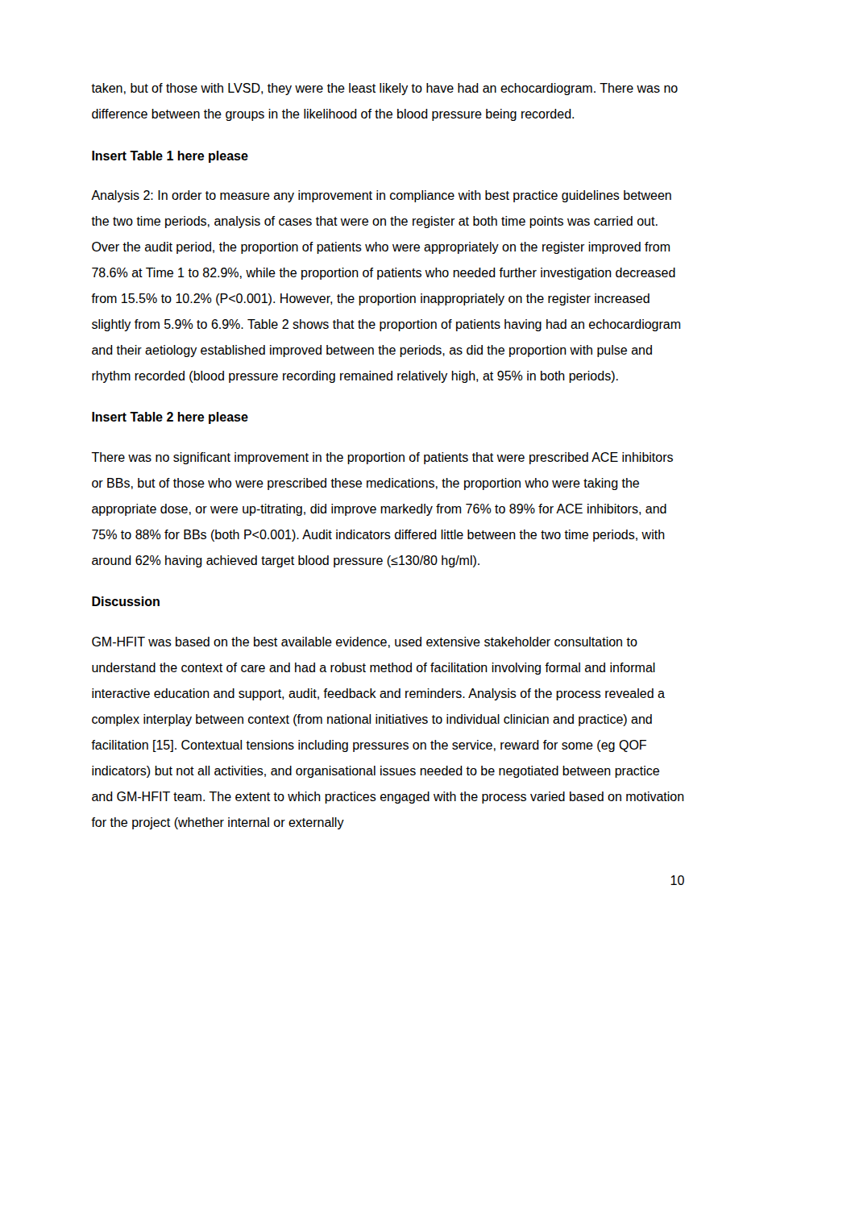taken, but of those with LVSD, they were the least likely to have had an echocardiogram. There was no difference between the groups in the likelihood of the blood pressure being recorded.
Insert Table 1 here please
Analysis 2: In order to measure any improvement in compliance with best practice guidelines between the two time periods, analysis of cases that were on the register at both time points was carried out. Over the audit period, the proportion of patients who were appropriately on the register improved from 78.6% at Time 1 to 82.9%, while the proportion of patients who needed further investigation decreased from 15.5% to 10.2% (P<0.001). However, the proportion inappropriately on the register increased slightly from 5.9% to 6.9%. Table 2 shows that the proportion of patients having had an echocardiogram and their aetiology established improved between the periods, as did the proportion with pulse and rhythm recorded (blood pressure recording remained relatively high, at 95% in both periods).
Insert Table 2 here please
There was no significant improvement in the proportion of patients that were prescribed ACE inhibitors or BBs, but of those who were prescribed these medications, the proportion who were taking the appropriate dose, or were up-titrating, did improve markedly from 76% to 89% for ACE inhibitors, and 75% to 88% for BBs (both P<0.001). Audit indicators differed little between the two time periods, with around 62% having achieved target blood pressure (≤130/80 hg/ml).
Discussion
GM-HFIT was based on the best available evidence, used extensive stakeholder consultation to understand the context of care and had a robust method of facilitation involving formal and informal interactive education and support, audit, feedback and reminders. Analysis of the process revealed a complex interplay between context (from national initiatives to individual clinician and practice) and facilitation [15]. Contextual tensions including pressures on the service, reward for some (eg QOF indicators) but not all activities, and organisational issues needed to be negotiated between practice and GM-HFIT team. The extent to which practices engaged with the process varied based on motivation for the project (whether internal or externally
10